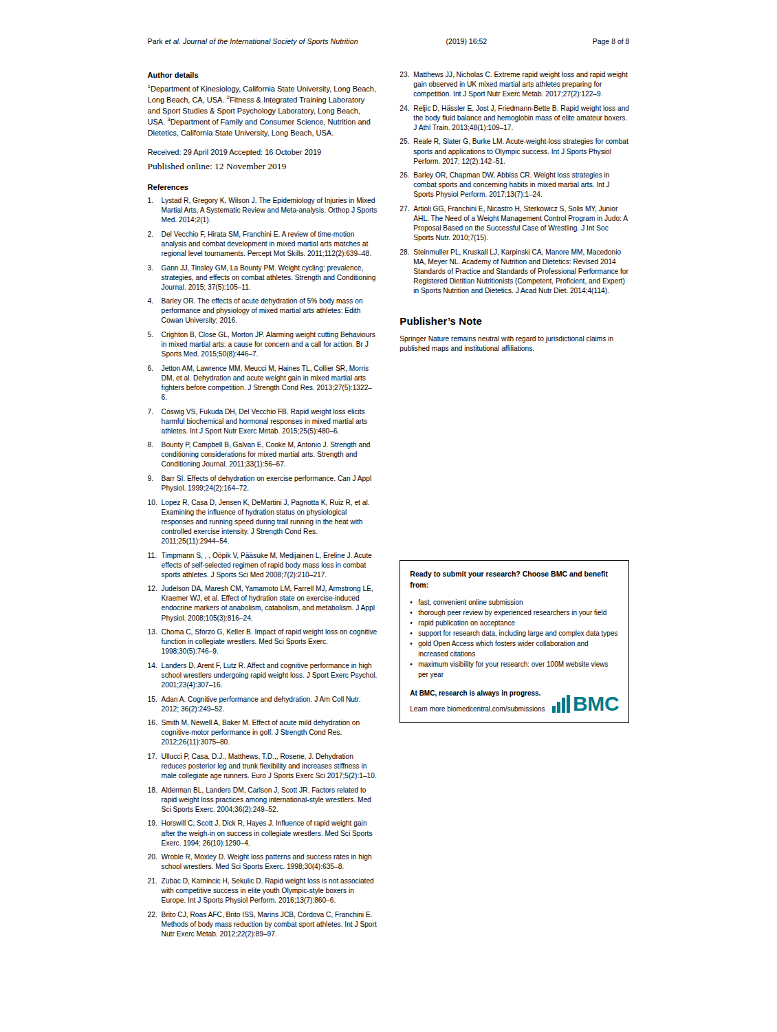Park et al. Journal of the International Society of Sports Nutrition
(2019) 16:52
Page 8 of 8
Author details
1Department of Kinesiology, California State University, Long Beach, Long Beach, CA, USA. 2Fitness & Integrated Training Laboratory and Sport Studies & Sport Psychology Laboratory, Long Beach, USA. 3Department of Family and Consumer Science, Nutrition and Dietetics, California State University, Long Beach, USA.
Received: 29 April 2019 Accepted: 16 October 2019
Published online: 12 November 2019
References
Lystad R, Gregory K, Wilson J. The Epidemiology of Injuries in Mixed Martial Arts, A Systematic Review and Meta-analysis. Orthop J Sports Med. 2014;2(1).
Del Vecchio F, Hirata SM, Franchini E. A review of time-motion analysis and combat development in mixed martial arts matches at regional level tournaments. Percept Mot Skills. 2011;112(2):639–48.
Gann JJ, Tinsley GM, La Bounty PM. Weight cycling: prevalence, strategies, and effects on combat athletes. Strength and Conditioning Journal. 2015; 37(5):105–11.
Barley OR. The effects of acute dehydration of 5% body mass on performance and physiology of mixed martial arts athletes: Edith Cowan University; 2016.
Crighton B, Close GL, Morton JP. Alarming weight cutting Behaviours in mixed martial arts: a cause for concern and a call for action. Br J Sports Med. 2015;50(8):446–7.
Jetton AM, Lawrence MM, Meucci M, Haines TL, Collier SR, Morris DM, et al. Dehydration and acute weight gain in mixed martial arts fighters before competition. J Strength Cond Res. 2013;27(5):1322–6.
Coswig VS, Fukuda DH, Del Vecchio FB. Rapid weight loss elicits harmful biochemical and hormonal responses in mixed martial arts athletes. Int J Sport Nutr Exerc Metab. 2015;25(5):480–6.
Bounty P, Campbell B, Galvan E, Cooke M, Antonio J. Strength and conditioning considerations for mixed martial arts. Strength and Conditioning Journal. 2011;33(1):56–67.
Barr SI. Effects of dehydration on exercise performance. Can J Appl Physiol. 1999;24(2):164–72.
Lopez R, Casa D, Jensen K, DeMartini J, Pagnotta K, Ruiz R, et al. Examining the influence of hydration status on physiological responses and running speed during trail running in the heat with controlled exercise intensity. J Strength Cond Res. 2011;25(11):2944–54.
Timpmann S, , , Ööpik V, Pääsuke M, Medijainen L, Ereline J. Acute effects of self-selected regimen of rapid body mass loss in combat sports athletes. J Sports Sci Med 2008;7(2):210–217.
Judelson DA, Maresh CM, Yamamoto LM, Farrell MJ, Armstrong LE, Kraemer WJ, et al. Effect of hydration state on exercise-induced endocrine markers of anabolism, catabolism, and metabolism. J Appl Physiol. 2008;105(3):816–24.
Choma C, Sforzo G, Keller B. Impact of rapid weight loss on cognitive function in collegiate wrestlers. Med Sci Sports Exerc. 1998;30(5):746–9.
Landers D, Arent F, Lutz R. Affect and cognitive performance in high school wrestlers undergoing rapid weight loss. J Sport Exerc Psychol. 2001;23(4):307–16.
Adan A. Cognitive performance and dehydration. J Am Coll Nutr. 2012; 36(2):249–52.
Smith M, Newell A, Baker M. Effect of acute mild dehydration on cognitive-motor performance in golf. J Strength Cond Res. 2012;26(11):3075–80.
Ullucci P, Casa, D.J., Matthews, T.D.,, Rosene, J. Dehydration reduces posterior leg and trunk flexibility and increases stiffness in male collegiate age runners. Euro J Sports Exerc Sci 2017;5(2):1–10.
Alderman BL, Landers DM, Carlson J, Scott JR. Factors related to rapid weight loss practices among international-style wrestlers. Med Sci Sports Exerc. 2004;36(2):249–52.
Horswill C, Scott J, Dick R, Hayes J. Influence of rapid weight gain after the weigh-in on success in collegiate wrestlers. Med Sci Sports Exerc. 1994; 26(10):1290–4.
Wroble R, Moxley D. Weight loss patterns and success rates in high school wrestlers. Med Sci Sports Exerc. 1998;30(4):635–8.
Zubac D, Karnincic H, Sekulic D. Rapid weight loss is not associated with competitive success in elite youth Olympic-style boxers in Europe. Int J Sports Physiol Perform. 2016;13(7):860–6.
Brito CJ, Roas AFC, Brito ISS, Marins JCB, Córdova C, Franchini E. Methods of body mass reduction by combat sport athletes. Int J Sport Nutr Exerc Metab. 2012;22(2):89–97.
Matthews JJ, Nicholas C. Extreme rapid weight loss and rapid weight gain observed in UK mixed martial arts athletes preparing for competition. Int J Sport Nutr Exerc Metab. 2017;27(2):122–9.
Reljic D, Hässler E, Jost J, Friedmann-Bette B. Rapid weight loss and the body fluid balance and hemoglobin mass of elite amateur boxers. J Athl Train. 2013;48(1):109–17.
Reale R, Slater G, Burke LM. Acute-weight-loss strategies for combat sports and applications to Olympic success. Int J Sports Physiol Perform. 2017; 12(2):142–51.
Barley OR, Chapman DW, Abbiss CR. Weight loss strategies in combat sports and concerning habits in mixed martial arts. Int J Sports Physiol Perform. 2017;13(7):1–24.
Artioli GG, Franchini E, Nicastro H, Sterkowicz S, Solis MY, Junior AHL. The Need of a Weight Management Control Program in Judo: A Proposal Based on the Successful Case of Wrestling. J Int Soc Sports Nutr. 2010;7(15).
Steinmuller PL, Kruskall LJ, Karpinski CA, Manore MM, Macedonio MA, Meyer NL. Academy of Nutrition and Dietetics: Revised 2014 Standards of Practice and Standards of Professional Performance for Registered Dietitian Nutritionists (Competent, Proficient, and Expert) in Sports Nutrition and Dietetics. J Acad Nutr Diet. 2014;4(114).
Publisher’s Note
Springer Nature remains neutral with regard to jurisdictional claims in published maps and institutional affiliations.
Ready to submit your research? Choose BMC and benefit from:
fast, convenient online submission
thorough peer review by experienced researchers in your field
rapid publication on acceptance
support for research data, including large and complex data types
gold Open Access which fosters wider collaboration and increased citations
maximum visibility for your research: over 100M website views per year
At BMC, research is always in progress. Learn more biomedcentral.com/submissions
BMC